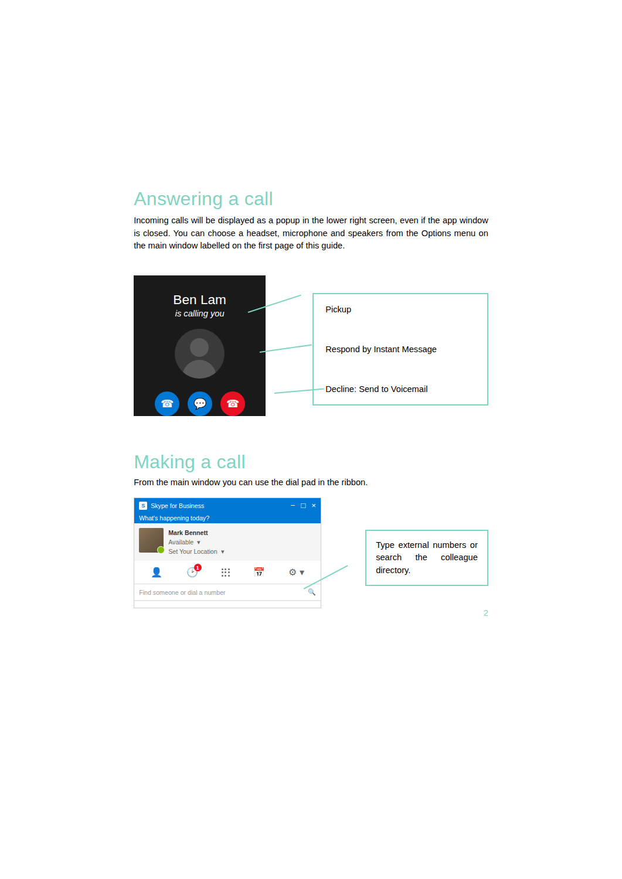Answering a call
Incoming calls will be displayed as a popup in the lower right screen, even if the app window is closed. You can choose a headset, microphone and speakers from the Options menu on the main window labelled on the first page of this guide.
Ben Lam
is calling you
☎
💬
☎
Pickup
Respond by Instant Message
Decline: Send to Voicemail
Making a call
From the main window you can use the dial pad in the ribbon.
S
Skype for Business
− □ ×
What's happening today?
Mark Bennett
Available ▾
Set Your Location ▾
👤
🕑1
📅
⚙ ▾
Find someone or dial a number 🔍
Type external numbers or search the colleague directory.
2